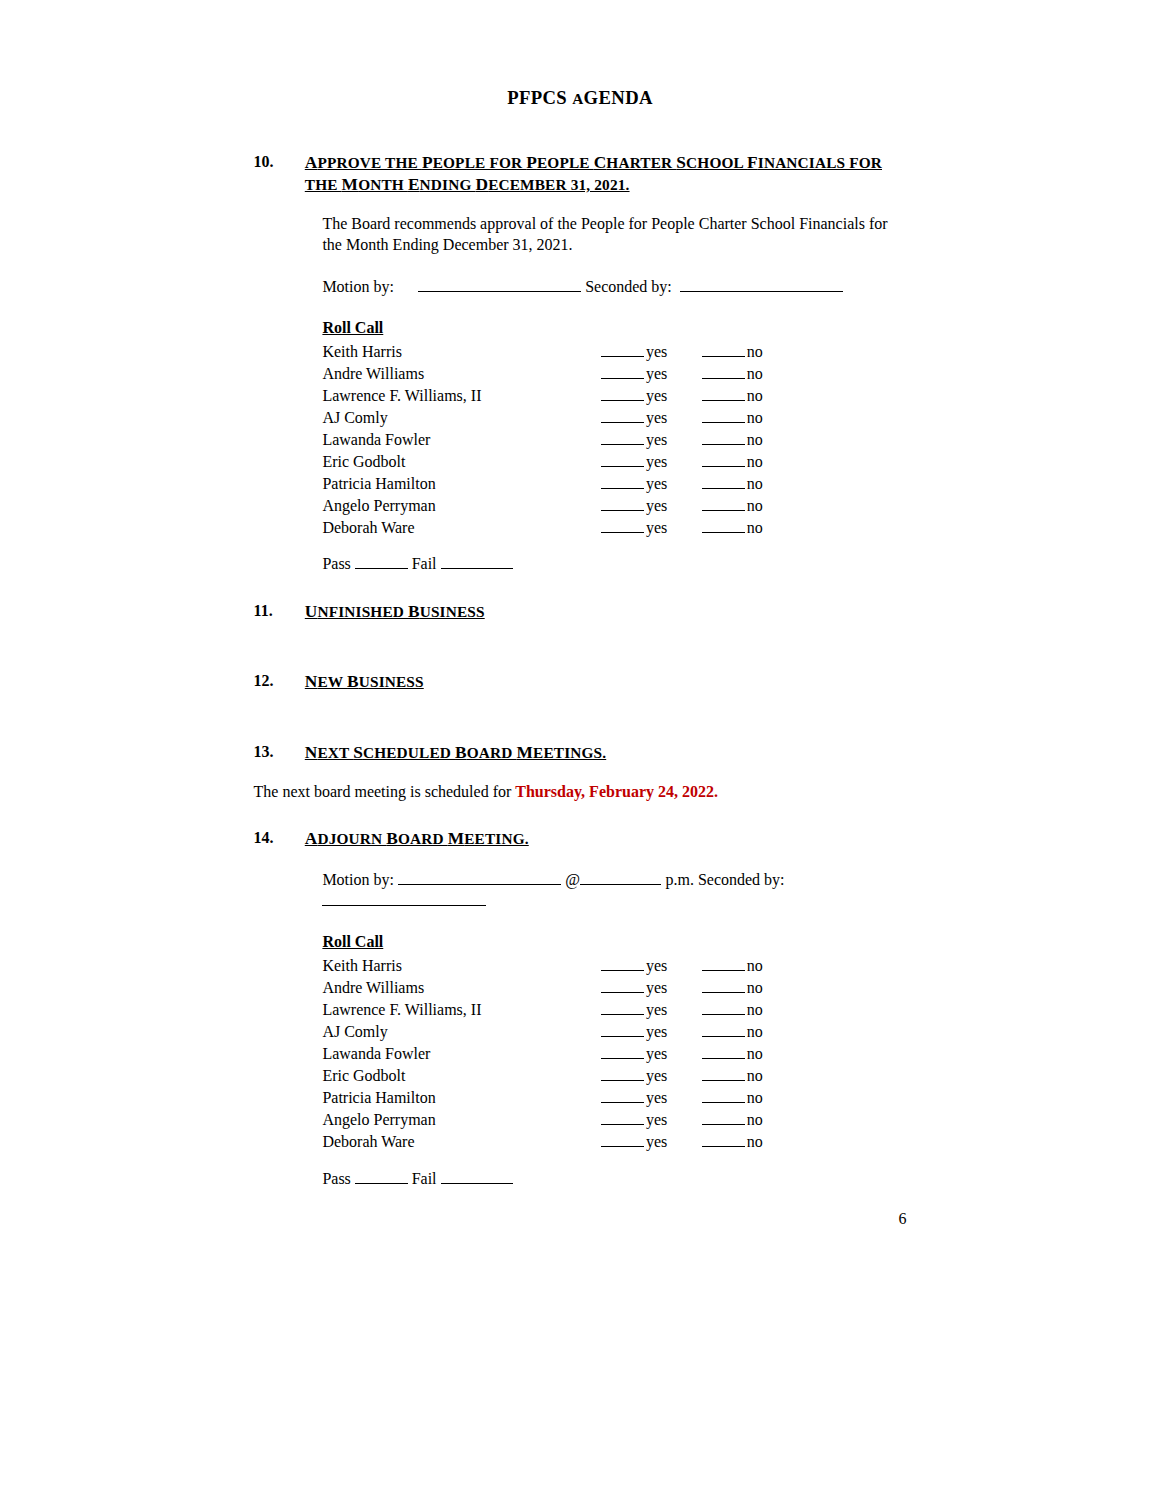PFPCS AGENDA
10.
APPROVE THE PEOPLE FOR PEOPLE CHARTER SCHOOL FINANCIALS FOR THE MONTH ENDING DECEMBER 31, 2021.
The Board recommends approval of the People for People Charter School Financials for the Month Ending December 31, 2021.
Motion by: Seconded by:
Roll Call
| Keith Harris | yes | no |
| Andre Williams | yes | no |
| Lawrence F. Williams, II | yes | no |
| AJ Comly | yes | no |
| Lawanda Fowler | yes | no |
| Eric Godbolt | yes | no |
| Patricia Hamilton | yes | no |
| Angelo Perryman | yes | no |
| Deborah Ware | yes | no |
Pass Fail
11.
UNFINISHED BUSINESS
12.
NEW BUSINESS
13.
NEXT SCHEDULED BOARD MEETINGS.
The next board meeting is scheduled for Thursday, February 24, 2022.
14.
ADJOURN BOARD MEETING.
Motion by: @ p.m. Seconded by:
Roll Call
| Keith Harris | yes | no |
| Andre Williams | yes | no |
| Lawrence F. Williams, II | yes | no |
| AJ Comly | yes | no |
| Lawanda Fowler | yes | no |
| Eric Godbolt | yes | no |
| Patricia Hamilton | yes | no |
| Angelo Perryman | yes | no |
| Deborah Ware | yes | no |
Pass Fail
6